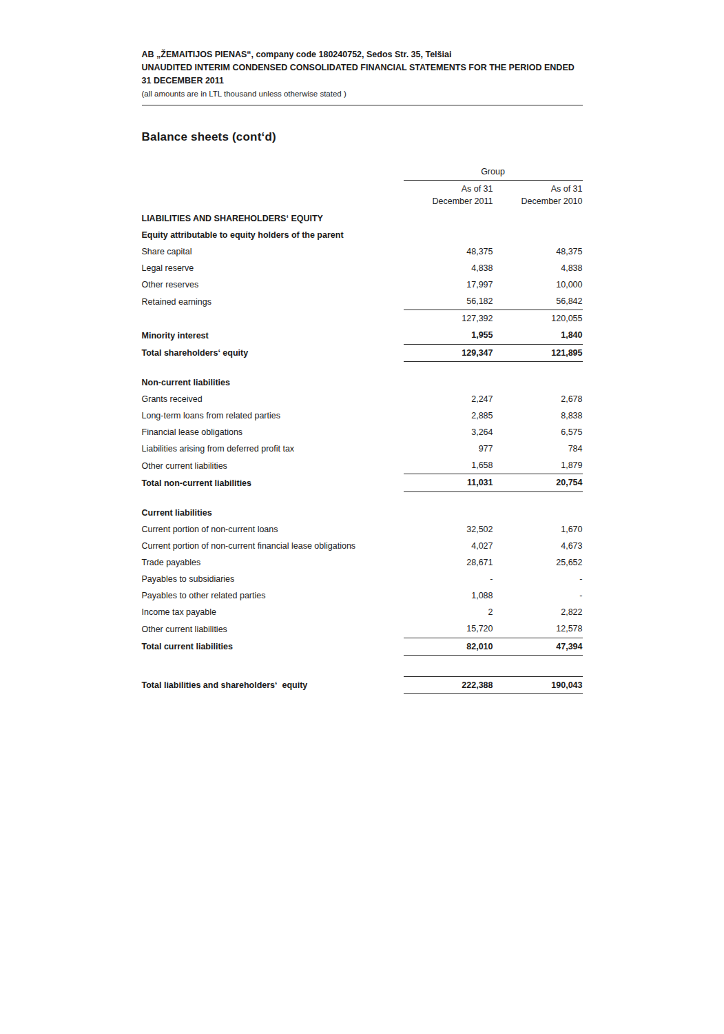AB „ŽEMAITIJOS PIENAS“, company code 180240752, Sedos Str. 35, Telšiai
UNAUDITED INTERIM CONDENSED CONSOLIDATED FINANCIAL STATEMENTS FOR THE PERIOD ENDED 31 DECEMBER 2011
(all amounts are in LTL thousand unless otherwise stated )
Balance sheets (cont‘d)
| | Group |
| --- | --- |
| | As of 31 December 2011 | As of 31 December 2010 |
| LIABILITIES AND SHAREHOLDERS‘ EQUITY | | |
| Equity attributable to equity holders of the parent | | |
| Share capital | 48,375 | 48,375 |
| Legal reserve | 4,838 | 4,838 |
| Other reserves | 17,997 | 10,000 |
| Retained earnings | 56,182 | 56,842 |
| | 127,392 | 120,055 |
| Minority interest | 1,955 | 1,840 |
| Total shareholders‘ equity | 129,347 | 121,895 |
| Non-current liabilities | | |
| Grants received | 2,247 | 2,678 |
| Long-term loans from related parties | 2,885 | 8,838 |
| Financial lease obligations | 3,264 | 6,575 |
| Liabilities arising from deferred profit tax | 977 | 784 |
| Other current liabilities | 1,658 | 1,879 |
| Total non-current liabilities | 11,031 | 20,754 |
| Current liabilities | | |
| Current portion of non-current loans | 32,502 | 1,670 |
| Current portion of non-current financial lease obligations | 4,027 | 4,673 |
| Trade payables | 28,671 | 25,652 |
| Payables to subsidiaries | - | - |
| Payables to other related parties | 1,088 | - |
| Income tax payable | 2 | 2,822 |
| Other current liabilities | 15,720 | 12,578 |
| Total current liabilities | 82,010 | 47,394 |
| Total liabilities and shareholders‘ equity | 222,388 | 190,043 |